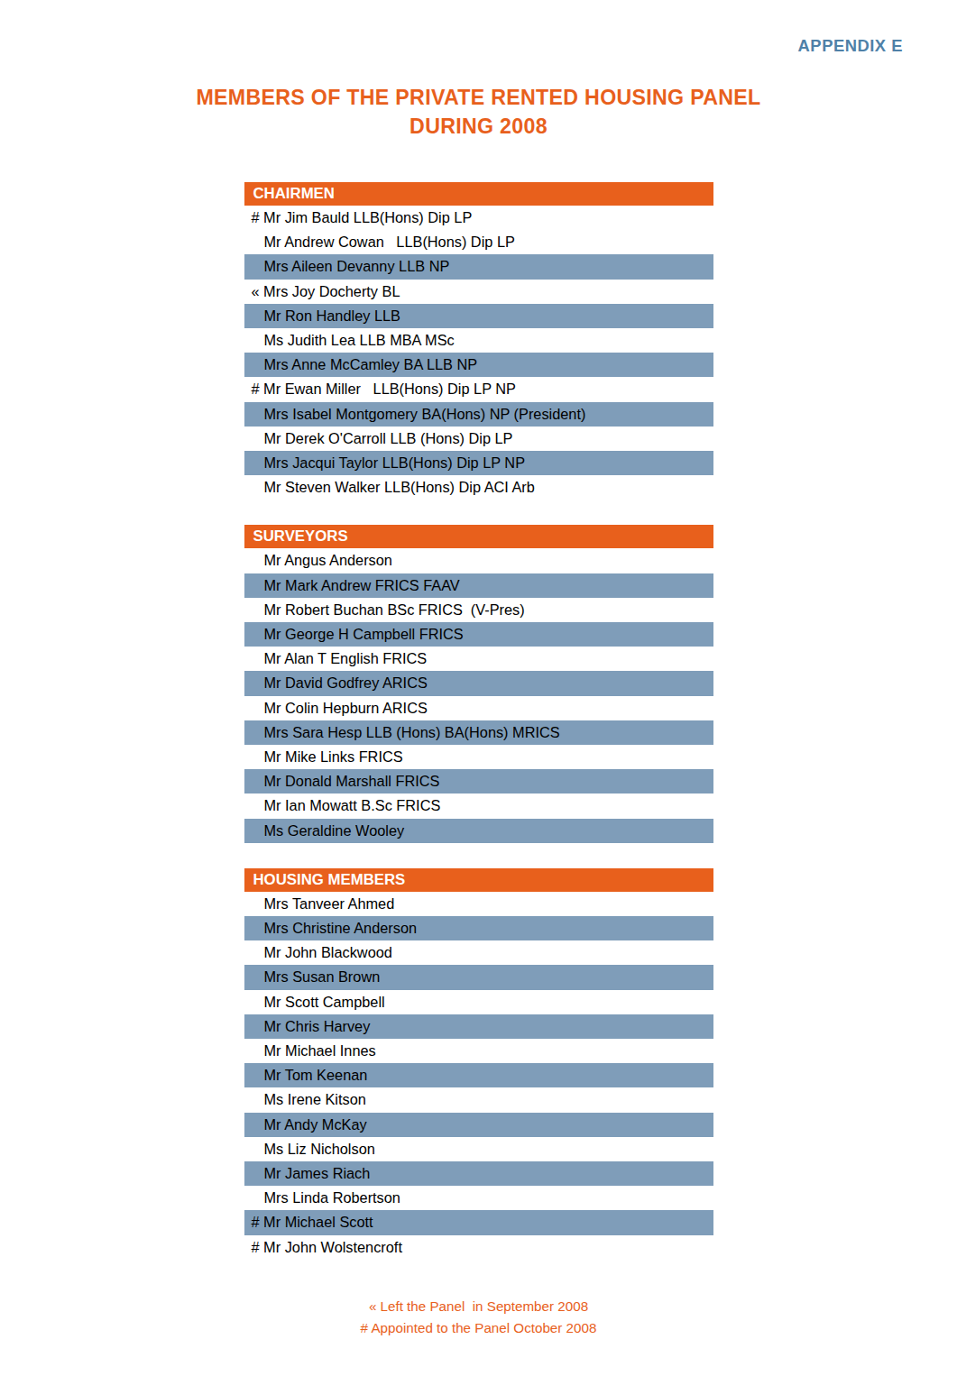APPENDIX E
MEMBERS OF THE PRIVATE RENTED HOUSING PANEL
DURING 2008
CHAIRMEN
# Mr Jim Bauld LLB(Hons) Dip LP
Mr Andrew Cowan LLB(Hons) Dip LP
Mrs Aileen Devanny LLB NP
« Mrs Joy Docherty BL
Mr Ron Handley LLB
Ms Judith Lea LLB MBA MSc
Mrs Anne McCamley BA LLB NP
# Mr Ewan Miller LLB(Hons) Dip LP NP
Mrs Isabel Montgomery BA(Hons) NP (President)
Mr Derek O'Carroll LLB (Hons) Dip LP
Mrs Jacqui Taylor LLB(Hons) Dip LP NP
Mr Steven Walker LLB(Hons) Dip ACI Arb
SURVEYORS
Mr Angus Anderson
Mr Mark Andrew FRICS FAAV
Mr Robert Buchan BSc FRICS (V-Pres)
Mr George H Campbell FRICS
Mr Alan T English FRICS
Mr David Godfrey ARICS
Mr Colin Hepburn ARICS
Mrs Sara Hesp LLB (Hons) BA(Hons) MRICS
Mr Mike Links FRICS
Mr Donald Marshall FRICS
Mr Ian Mowatt B.Sc FRICS
Ms Geraldine Wooley
HOUSING MEMBERS
Mrs Tanveer Ahmed
Mrs Christine Anderson
Mr John Blackwood
Mrs Susan Brown
Mr Scott Campbell
Mr Chris Harvey
Mr Michael Innes
Mr Tom Keenan
Ms Irene Kitson
Mr Andy McKay
Ms Liz Nicholson
Mr James Riach
Mrs Linda Robertson
# Mr Michael Scott
# Mr John Wolstencroft
« Left the Panel in September 2008
# Appointed to the Panel October 2008